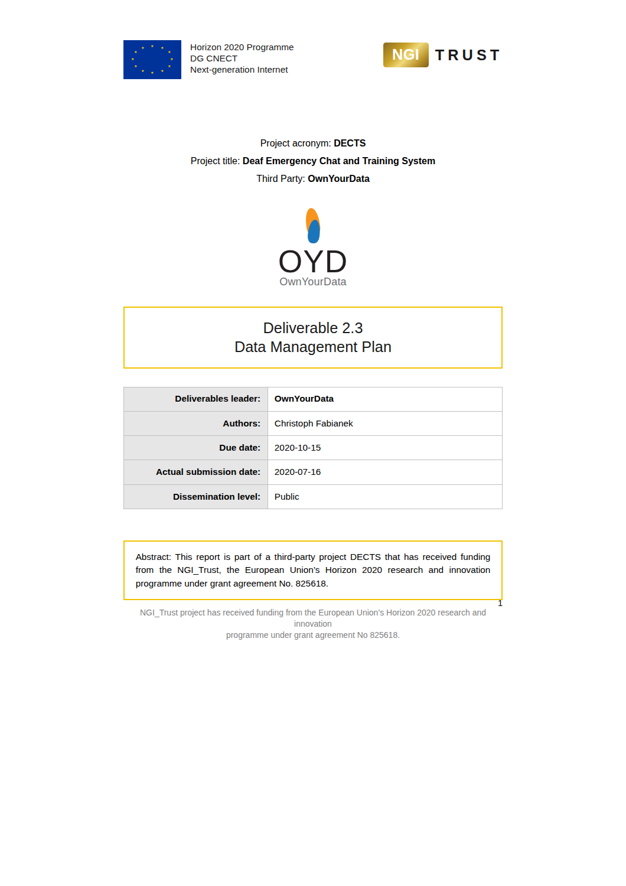★ ★ ★ ★ ★ ★ ★ ★ ★ ★ ★ ★
Horizon 2020 Programme
DG CNECT
Next-generation Internet
NGI
TRUST
Project acronym: DECTS
Project title: Deaf Emergency Chat and Training System
Third Party: OwnYourData
OYD
OwnYourData
Deliverable 2.3
Data Management Plan
| Deliverables leader: | OwnYourData |
| Authors: | Christoph Fabianek |
| Due date: | 2020-10-15 |
| Actual submission date: | 2020-07-16 |
| Dissemination level: | Public |
Abstract: This report is part of a third-party project DECTS that has received funding from the NGI_Trust, the European Union’s Horizon 2020 research and innovation programme under grant agreement No. 825618.
1
NGI_Trust project has received funding from the European Union’s Horizon 2020 research and innovation
programme under grant agreement No 825618.